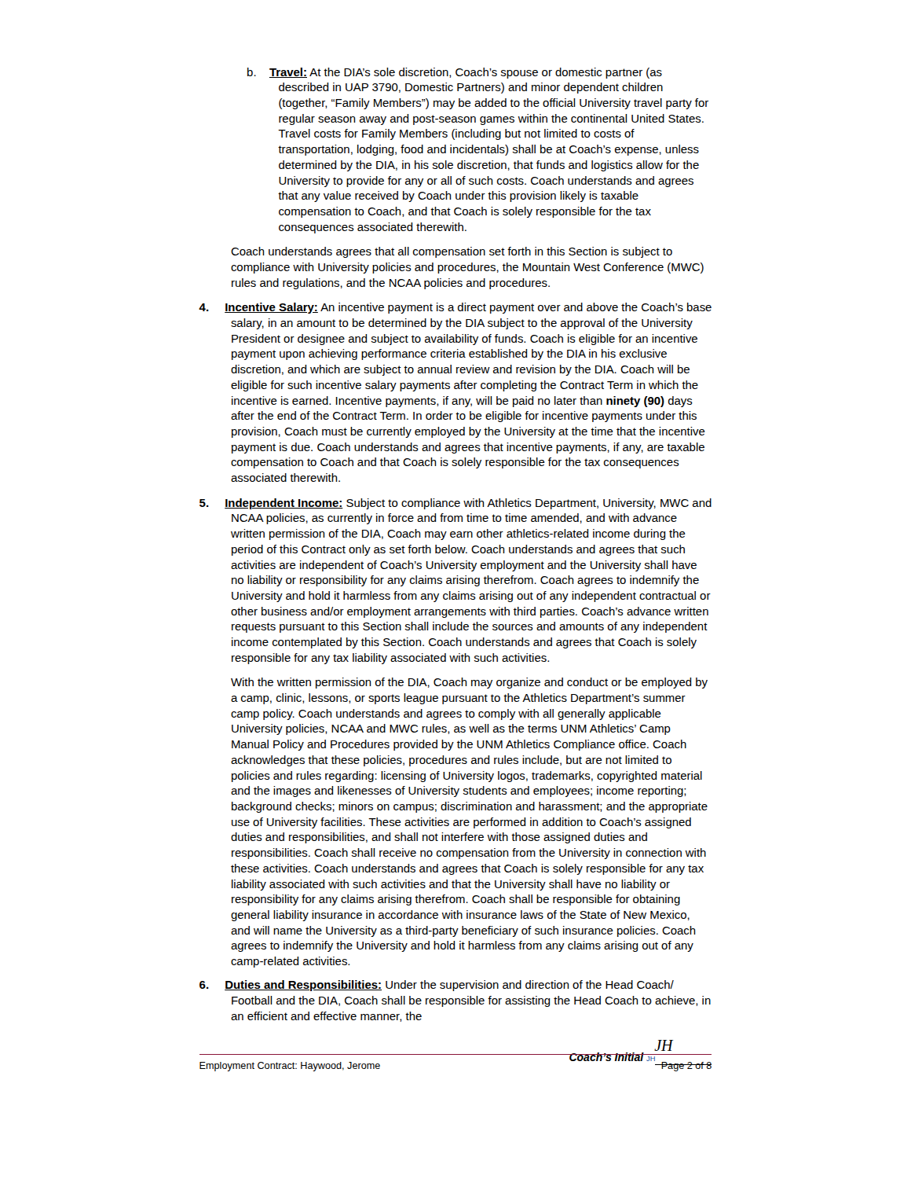b. Travel: At the DIA’s sole discretion, Coach’s spouse or domestic partner (as described in UAP 3790, Domestic Partners) and minor dependent children (together, “Family Members”) may be added to the official University travel party for regular season away and post-season games within the continental United States. Travel costs for Family Members (including but not limited to costs of transportation, lodging, food and incidentals) shall be at Coach’s expense, unless determined by the DIA, in his sole discretion, that funds and logistics allow for the University to provide for any or all of such costs. Coach understands and agrees that any value received by Coach under this provision likely is taxable compensation to Coach, and that Coach is solely responsible for the tax consequences associated therewith.
Coach understands agrees that all compensation set forth in this Section is subject to compliance with University policies and procedures, the Mountain West Conference (MWC) rules and regulations, and the NCAA policies and procedures.
4. Incentive Salary: An incentive payment is a direct payment over and above the Coach’s base salary, in an amount to be determined by the DIA subject to the approval of the University President or designee and subject to availability of funds. Coach is eligible for an incentive payment upon achieving performance criteria established by the DIA in his exclusive discretion, and which are subject to annual review and revision by the DIA. Coach will be eligible for such incentive salary payments after completing the Contract Term in which the incentive is earned. Incentive payments, if any, will be paid no later than ninety (90) days after the end of the Contract Term. In order to be eligible for incentive payments under this provision, Coach must be currently employed by the University at the time that the incentive payment is due. Coach understands and agrees that incentive payments, if any, are taxable compensation to Coach and that Coach is solely responsible for the tax consequences associated therewith.
5. Independent Income: Subject to compliance with Athletics Department, University, MWC and NCAA policies, as currently in force and from time to time amended, and with advance written permission of the DIA, Coach may earn other athletics-related income during the period of this Contract only as set forth below. Coach understands and agrees that such activities are independent of Coach’s University employment and the University shall have no liability or responsibility for any claims arising therefrom. Coach agrees to indemnify the University and hold it harmless from any claims arising out of any independent contractual or other business and/or employment arrangements with third parties. Coach’s advance written requests pursuant to this Section shall include the sources and amounts of any independent income contemplated by this Section. Coach understands and agrees that Coach is solely responsible for any tax liability associated with such activities.
With the written permission of the DIA, Coach may organize and conduct or be employed by a camp, clinic, lessons, or sports league pursuant to the Athletics Department’s summer camp policy. Coach understands and agrees to comply with all generally applicable University policies, NCAA and MWC rules, as well as the terms UNM Athletics’ Camp Manual Policy and Procedures provided by the UNM Athletics Compliance office. Coach acknowledges that these policies, procedures and rules include, but are not limited to policies and rules regarding: licensing of University logos, trademarks, copyrighted material and the images and likenesses of University students and employees; income reporting; background checks; minors on campus; discrimination and harassment; and the appropriate use of University facilities. These activities are performed in addition to Coach’s assigned duties and responsibilities, and shall not interfere with those assigned duties and responsibilities. Coach shall receive no compensation from the University in connection with these activities. Coach understands and agrees that Coach is solely responsible for any tax liability associated with such activities and that the University shall have no liability or responsibility for any claims arising therefrom. Coach shall be responsible for obtaining general liability insurance in accordance with insurance laws of the State of New Mexico, and will name the University as a third-party beneficiary of such insurance policies. Coach agrees to indemnify the University and hold it harmless from any claims arising out of any camp-related activities.
6. Duties and Responsibilities: Under the supervision and direction of the Head Coach/ Football and the DIA, Coach shall be responsible for assisting the Head Coach to achieve, in an efficient and effective manner, the
JH Coach’s Initial JH
Employment Contract: Haywood, Jerome Page 2 of 8